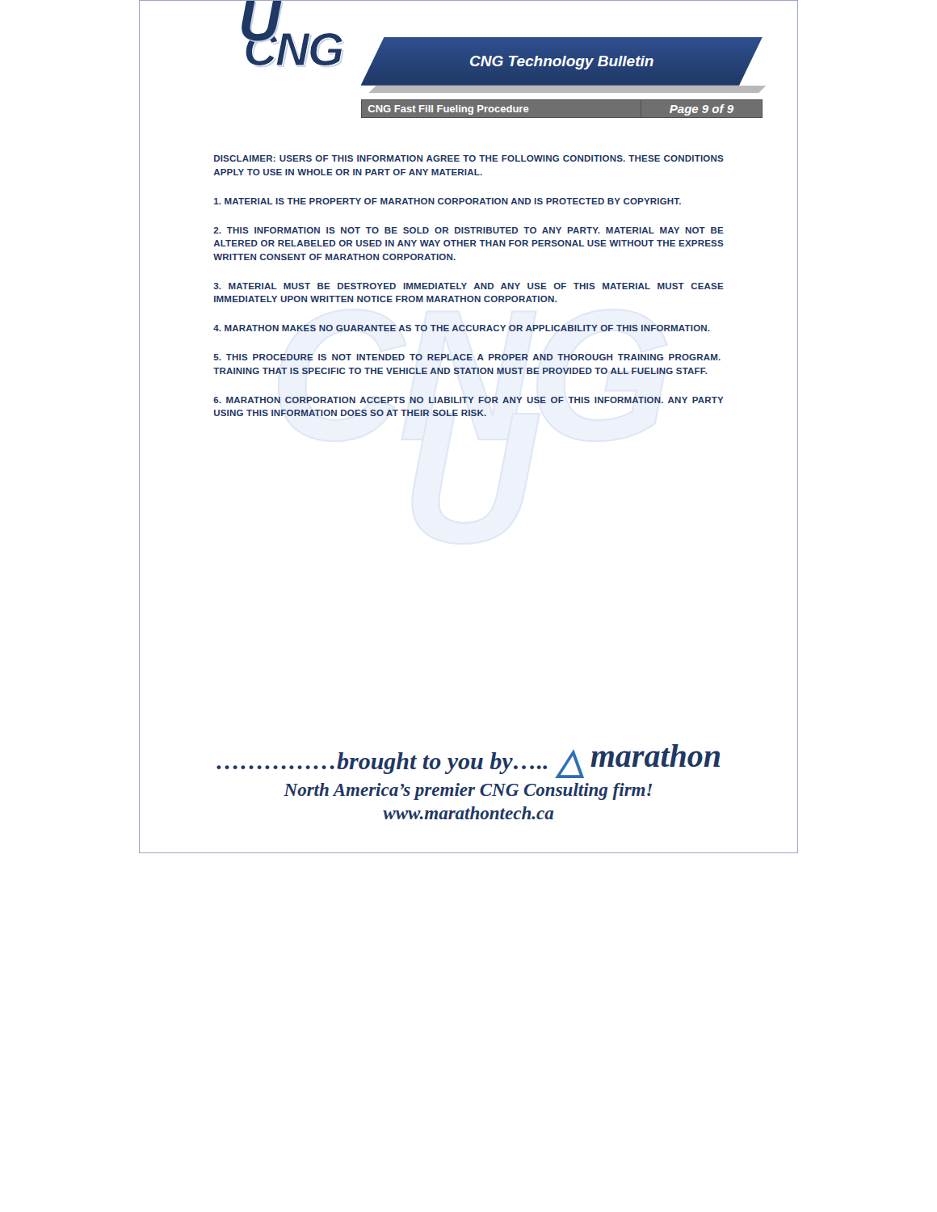U CNG
CNG Technology Bulletin
CNG Fast Fill Fueling Procedure
Page 9 of 9
CNG U
DISCLAIMER: USERS OF THIS INFORMATION AGREE TO THE FOLLOWING CONDITIONS. THESE CONDITIONS APPLY TO USE IN WHOLE OR IN PART OF ANY MATERIAL.
1. MATERIAL IS THE PROPERTY OF MARATHON CORPORATION AND IS PROTECTED BY COPYRIGHT.
2. THIS INFORMATION IS NOT TO BE SOLD OR DISTRIBUTED TO ANY PARTY. MATERIAL MAY NOT BE ALTERED OR RELABELED OR USED IN ANY WAY OTHER THAN FOR PERSONAL USE WITHOUT THE EXPRESS WRITTEN CONSENT OF MARATHON CORPORATION.
3. MATERIAL MUST BE DESTROYED IMMEDIATELY AND ANY USE OF THIS MATERIAL MUST CEASE IMMEDIATELY UPON WRITTEN NOTICE FROM MARATHON CORPORATION.
4. MARATHON MAKES NO GUARANTEE AS TO THE ACCURACY OR APPLICABILITY OF THIS INFORMATION.
5. THIS PROCEDURE IS NOT INTENDED TO REPLACE A PROPER AND THOROUGH TRAINING PROGRAM. TRAINING THAT IS SPECIFIC TO THE VEHICLE AND STATION MUST BE PROVIDED TO ALL FUELING STAFF.
6. MARATHON CORPORATION ACCEPTS NO LIABILITY FOR ANY USE OF THIS INFORMATION. ANY PARTY USING THIS INFORMATION DOES SO AT THEIR SOLE RISK.
……………brought to you by….. △ marathon
North America’s premier CNG Consulting firm! www.marathontech.ca